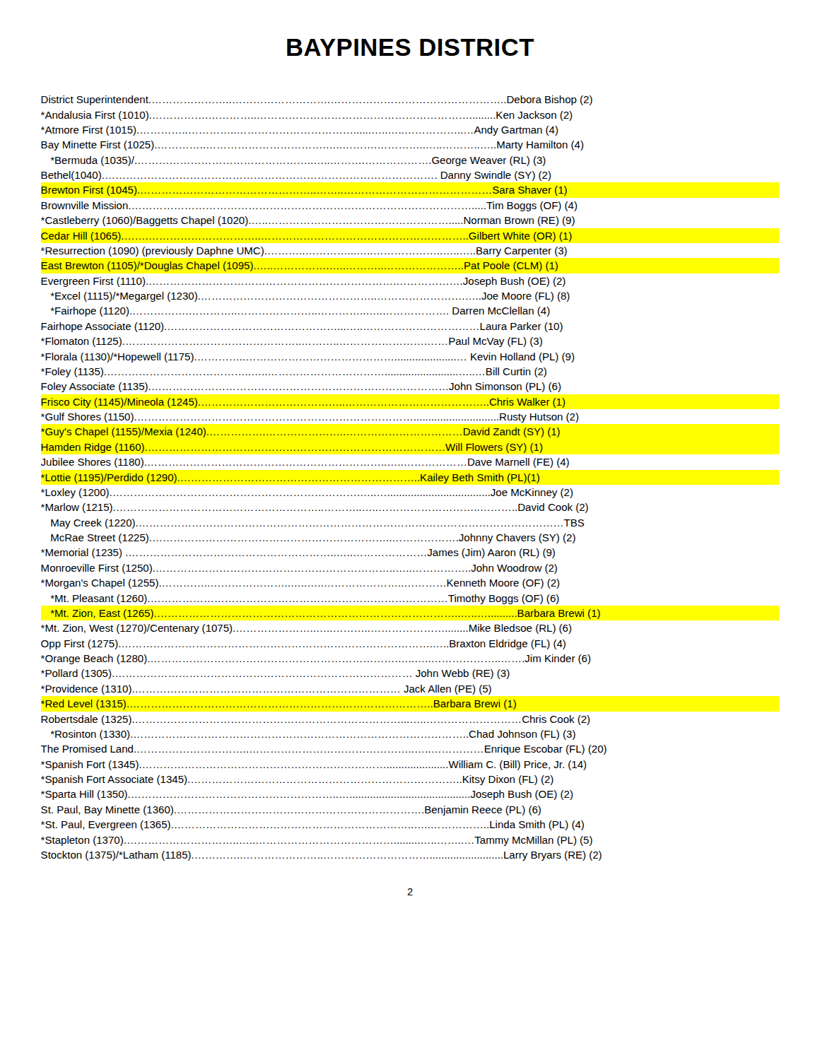BAYPINES DISTRICT
District Superintendent.…………………..……………………….…………………………………………..Debora Bishop (2)
*Andalusia First (1010).…………….…………..…………………………………………………….........Ken Jackson (2)
*Atmore First (1015).…………..…………..……………………………......…..…..……………..…Andy Gartman (4)
Bay Minette First (1025).…………..…………………………….…..……….…………..…..………..…..Marty Hamilton (4)
*Bermuda (1035)/.…………………………………………..…..……….……………….George Weaver (RL) (3)
Bethel(1040).…………………………………………………………………………………. Danny Swindle (SY) (2)
Brewton First (1045).…………………………………………..……..……………………………………Sara Shaver (1)
Brownville Mission.…………………………………………………………………………………….....Tim Boggs (OF) (4)
*Castleberry (1060)/Baggetts Chapel (1020).…..…………………………………………….....Norman Brown (RE) (9)
Cedar Hill (1065).…….…………………………..…………………………………………………..Gilbert White (OR) (1)
*Resurrection (1090) (previously Daphne UMC).………..…………...…..………………..…..…..Barry Carpenter (3)
East Brewton (1105)/*Douglas Chapel (1095).…..…………….…..………..…………………..Pat Poole (CLM) (1)
Evergreen First (1110).…………………………………………………………….……………….Joseph Bush (OE) (2)
*Excel (1115)/*Megargel (1230).…………………………………………..…………………….…..Joe Moore (FL) (8)
*Fairhope (1120).…………….…………..…………………..…………..…..………………. Darren McClellan (4)
Fairhope Associate (1120).…………………………………………...…..……………………………Laura Parker (10)
*Flomaton (1125).…………………………………………..………..…………………….……Paul McVay (FL) (3)
*Florala (1130)/*Hopewell (1175).…………..…………………………………….....................… Kevin Holland (PL) (9)
*Foley (1135).…………………………………..…..…………………………….........................…..…Bill Curtin (2)
Foley Associate (1135).…………………………………………………………………………John Simonson (PL) (6)
Frisco City (1145)/Mineola (1245).…………………………………..…………………………………..Chris Walker (1)
*Gulf Shores (1150).…………………………………………………………………….............................Rusty Hutson (2)
*Guy's Chapel (1155)/Mexia (1240).…………….…………………..……………………………David Zandt (SY) (1)
Hamden Ridge (1160).…………………………………………………………………………Will Flowers (SY) (1)
Jubilee Shores (1180).…………………………………………………………..…..………………Dave Marnell (FE) (4)
*Lottie (1195)/Perdido (1290).…………………………………………………………..Kailey Beth Smith (PL)(1)
*Loxley (1200).…………………………………………………………….…..…...................................Joe McKinney (2)
*Marlow (1215).…………………………………………………..………..…..………………………..………..David Cook (2)
May Creek (1220).…………………………………………………………………………………………………………TBS
McRae Street (1225).…………………………………………………………..……………….Johnny Chavers (SY) (2)
*Memorial (1235) .…………………………………………………..…..…………………James (Jim) Aaron (RL) (9)
Monroeville First (1250).…………………………………………………………..…..……………..John Woodrow (2)
*Morgan's Chapel (1255).…………..…………………..…..…..…………………..…………Kenneth Moore (OF) (2)
*Mt. Pleasant (1260).…………………………………………………………………………Timothy Boggs (OF) (6)
*Mt. Zion, East (1265).…………………………………………………………………………..…..…..........Barbara Brewi (1)
*Mt. Zion, West (1270)/Centenary (1075).…………………..…..………..…………………........Mike Bledsoe (RL) (6)
Opp First (1275).…………………………………………………………………………….…..Braxton Eldridge (FL) (4)
*Orange Beach (1280).…………………………………………………………….…..…..………………..…….Jim Kinder (6)
*Pollard (1305).………………………………………………………………………… John Webb (RE) (3)
*Providence (1310).………………………………………………………………… Jack Allen (PE) (5)
*Red Level (1315).…………………………………………………………………………..Barbara Brewi (1)
Robertsdale (1325).…………………………………………………………………...…..………………………Chris Cook (2)
*Rosinton (1330).…………………………………………………………………………………..Chad Johnson (FL) (3)
The Promised Land.…………………………..………………………………………..…..……………Enrique Escobar (FL) (20)
*Spanish Fort (1345).…………………………………………………………….....................William C. (Bill) Price, Jr. (14)
*Spanish Fort Associate (1345).…………………………………………………………………..Kitsy Dixon (FL) (2)
*Sparta Hill (1350).…………………………………………………..….........................................Joseph Bush (OE) (2)
St. Paul, Bay Minette (1360).…………………………………………………………….Benjamin Reece (PL) (6)
*St. Paul, Evergreen (1365).…………………………………………………………..…..……………..Linda Smith (PL) (4)
*Stapleton (1370).…………………………..…..………………………………….........…..……..…Tammy McMillan (PL) (5)
Stockton (1375)/*Latham (1185).…………..…………………..………………………….........................Larry Bryars (RE) (2)
2